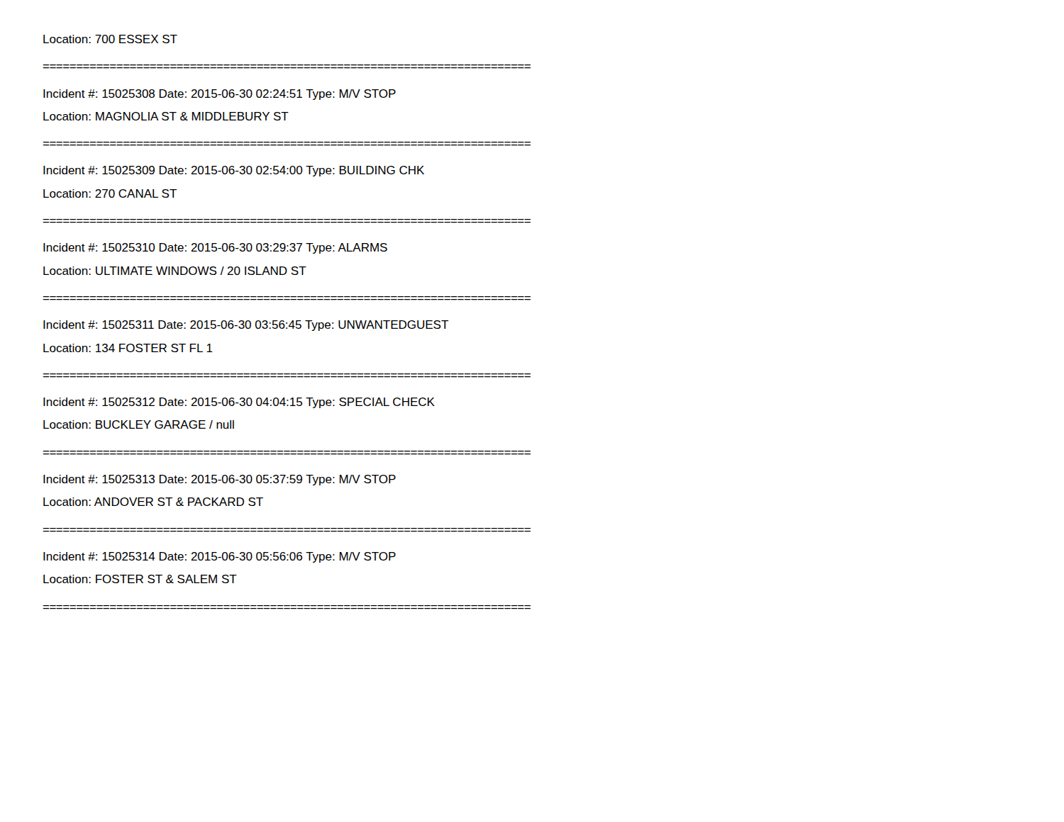Location: 700 ESSEX ST
=========================================================================
Incident #: 15025308 Date: 2015-06-30 02:24:51 Type: M/V STOP
Location: MAGNOLIA ST & MIDDLEBURY ST
=========================================================================
Incident #: 15025309 Date: 2015-06-30 02:54:00 Type: BUILDING CHK
Location: 270 CANAL ST
=========================================================================
Incident #: 15025310 Date: 2015-06-30 03:29:37 Type: ALARMS
Location: ULTIMATE WINDOWS / 20 ISLAND ST
=========================================================================
Incident #: 15025311 Date: 2015-06-30 03:56:45 Type: UNWANTEDGUEST
Location: 134 FOSTER ST FL 1
=========================================================================
Incident #: 15025312 Date: 2015-06-30 04:04:15 Type: SPECIAL CHECK
Location: BUCKLEY GARAGE / null
=========================================================================
Incident #: 15025313 Date: 2015-06-30 05:37:59 Type: M/V STOP
Location: ANDOVER ST & PACKARD ST
=========================================================================
Incident #: 15025314 Date: 2015-06-30 05:56:06 Type: M/V STOP
Location: FOSTER ST & SALEM ST
=========================================================================